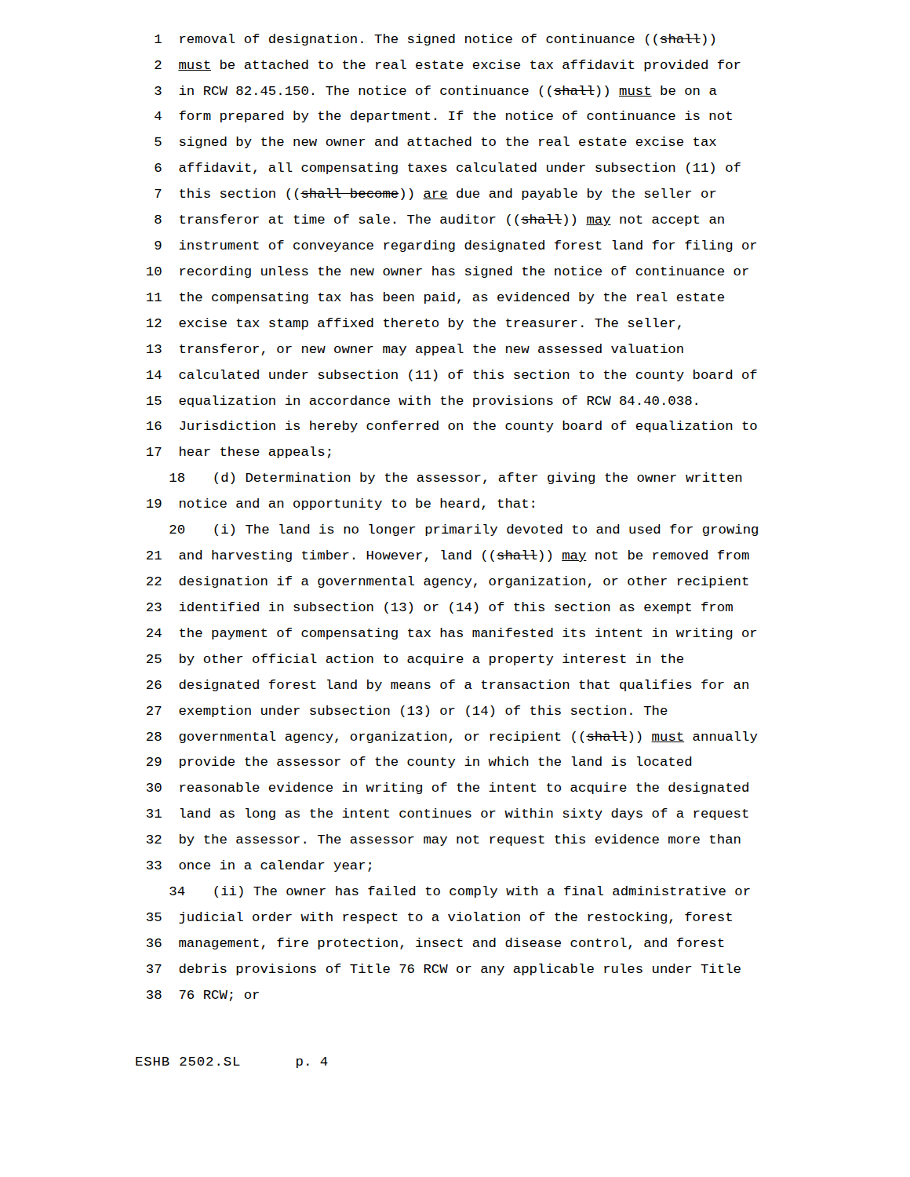removal of designation. The signed notice of continuance ((shall))
must be attached to the real estate excise tax affidavit provided for
in RCW 82.45.150. The notice of continuance ((shall)) must be on a
form prepared by the department. If the notice of continuance is not
signed by the new owner and attached to the real estate excise tax
affidavit, all compensating taxes calculated under subsection (11) of
this section ((shall become)) are due and payable by the seller or
transferor at time of sale. The auditor ((shall)) may not accept an
instrument of conveyance regarding designated forest land for filing or
recording unless the new owner has signed the notice of continuance or
the compensating tax has been paid, as evidenced by the real estate
excise tax stamp affixed thereto by the treasurer. The seller,
transferor, or new owner may appeal the new assessed valuation
calculated under subsection (11) of this section to the county board of
equalization in accordance with the provisions of RCW 84.40.038.
Jurisdiction is hereby conferred on the county board of equalization to
hear these appeals;
(d) Determination by the assessor, after giving the owner written
notice and an opportunity to be heard, that:
(i) The land is no longer primarily devoted to and used for growing
and harvesting timber. However, land ((shall)) may not be removed from
designation if a governmental agency, organization, or other recipient
identified in subsection (13) or (14) of this section as exempt from
the payment of compensating tax has manifested its intent in writing or
by other official action to acquire a property interest in the
designated forest land by means of a transaction that qualifies for an
exemption under subsection (13) or (14) of this section. The
governmental agency, organization, or recipient ((shall)) must annually
provide the assessor of the county in which the land is located
reasonable evidence in writing of the intent to acquire the designated
land as long as the intent continues or within sixty days of a request
by the assessor. The assessor may not request this evidence more than
once in a calendar year;
(ii) The owner has failed to comply with a final administrative or
judicial order with respect to a violation of the restocking, forest
management, fire protection, insect and disease control, and forest
debris provisions of Title 76 RCW or any applicable rules under Title
76 RCW; or
ESHB 2502.SL p. 4